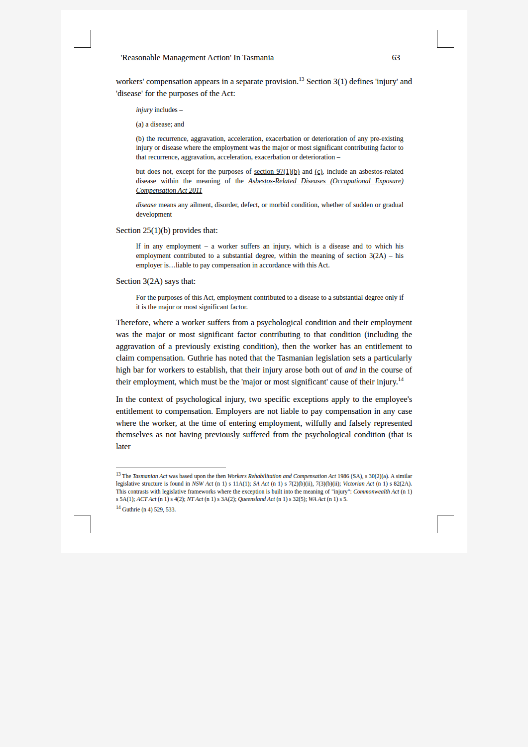'Reasonable Management Action' In Tasmania 63
workers' compensation appears in a separate provision.13 Section 3(1) defines 'injury' and 'disease' for the purposes of the Act:
injury includes –
(a) a disease; and
(b) the recurrence, aggravation, acceleration, exacerbation or deterioration of any pre-existing injury or disease where the employment was the major or most significant contributing factor to that recurrence, aggravation, acceleration, exacerbation or deterioration –
but does not, except for the purposes of section 97(1)(b) and (c), include an asbestos-related disease within the meaning of the Asbestos-Related Diseases (Occupational Exposure) Compensation Act 2011
disease means any ailment, disorder, defect, or morbid condition, whether of sudden or gradual development
Section 25(1)(b) provides that:
If in any employment – a worker suffers an injury, which is a disease and to which his employment contributed to a substantial degree, within the meaning of section 3(2A) – his employer is…liable to pay compensation in accordance with this Act.
Section 3(2A) says that:
For the purposes of this Act, employment contributed to a disease to a substantial degree only if it is the major or most significant factor.
Therefore, where a worker suffers from a psychological condition and their employment was the major or most significant factor contributing to that condition (including the aggravation of a previously existing condition), then the worker has an entitlement to claim compensation. Guthrie has noted that the Tasmanian legislation sets a particularly high bar for workers to establish, that their injury arose both out of and in the course of their employment, which must be the 'major or most significant' cause of their injury.14
In the context of psychological injury, two specific exceptions apply to the employee's entitlement to compensation. Employers are not liable to pay compensation in any case where the worker, at the time of entering employment, wilfully and falsely represented themselves as not having previously suffered from the psychological condition (that is later
13 The Tasmanian Act was based upon the then Workers Rehabilitation and Compensation Act 1986 (SA), s 30(2)(a). A similar legislative structure is found in NSW Act (n 1) s 11A(1); SA Act (n 1) s 7(2)(b)(ii), 7(3)(b)(ii); Victorian Act (n 1) s 82(2A). This contrasts with legislative frameworks where the exception is built into the meaning of "injury": Commonwealth Act (n 1) s 5A(1); ACT Act (n 1) s 4(2); NT Act (n 1) s 3A(2); Queensland Act (n 1) s 32(5); WA Act (n 1) s 5.
14 Guthrie (n 4) 529, 533.